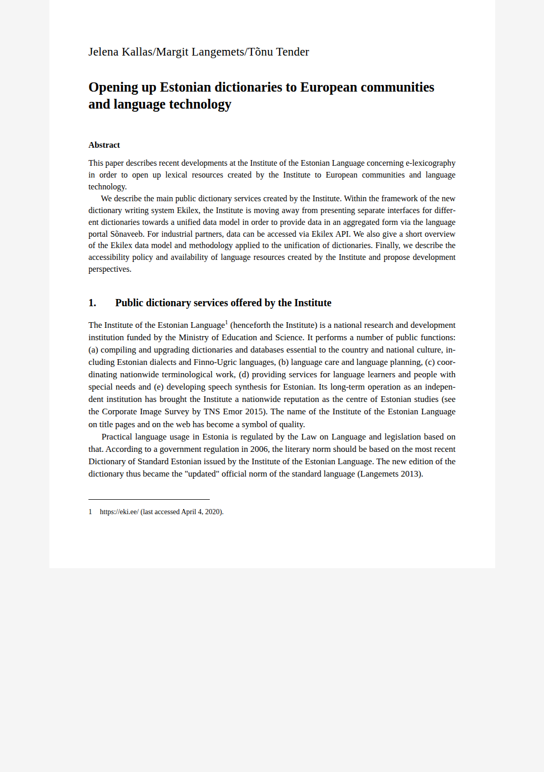Jelena Kallas/Margit Langemets/Tõnu Tender
Opening up Estonian dictionaries to European communities and language technology
Abstract
This paper describes recent developments at the Institute of the Estonian Language concerning e-lexicography in order to open up lexical resources created by the Institute to European communities and language technology.
We describe the main public dictionary services created by the Institute. Within the framework of the new dictionary writing system Ekilex, the Institute is moving away from presenting separate interfaces for different dictionaries towards a unified data model in order to provide data in an aggregated form via the language portal Sõnaveeb. For industrial partners, data can be accessed via Ekilex API. We also give a short overview of the Ekilex data model and methodology applied to the unification of dictionaries. Finally, we describe the accessibility policy and availability of language resources created by the Institute and propose development perspectives.
1. Public dictionary services offered by the Institute
The Institute of the Estonian Language1 (henceforth the Institute) is a national research and development institution funded by the Ministry of Education and Science. It performs a number of public functions: (a) compiling and upgrading dictionaries and databases essential to the country and national culture, including Estonian dialects and Finno-Ugric languages, (b) language care and language planning, (c) coordinating nationwide terminological work, (d) providing services for language learners and people with special needs and (e) developing speech synthesis for Estonian. Its long-term operation as an independent institution has brought the Institute a nationwide reputation as the centre of Estonian studies (see the Corporate Image Survey by TNS Emor 2015). The name of the Institute of the Estonian Language on title pages and on the web has become a symbol of quality.
Practical language usage in Estonia is regulated by the Law on Language and legislation based on that. According to a government regulation in 2006, the literary norm should be based on the most recent Dictionary of Standard Estonian issued by the Institute of the Estonian Language. The new edition of the dictionary thus became the "updated" official norm of the standard language (Langemets 2013).
1https://eki.ee/ (last accessed April 4, 2020).